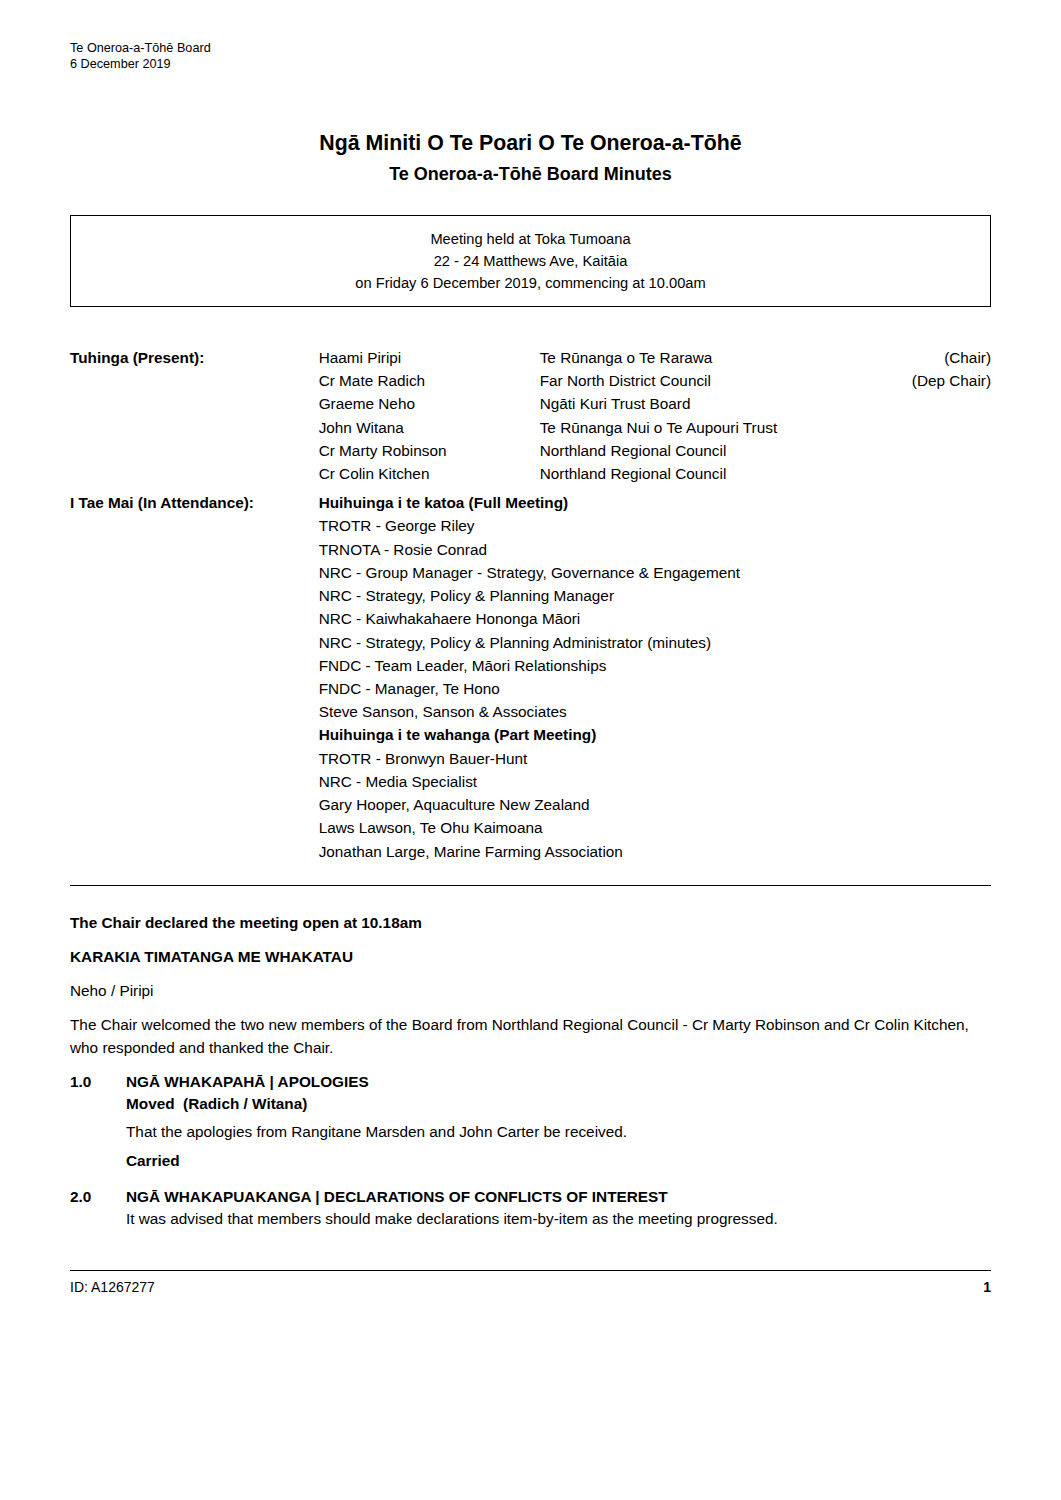Te Oneroa-a-Tōhē Board
6 December 2019
Ngā Miniti O Te Poari O Te Oneroa-a-Tōhē
Te Oneroa-a-Tōhē Board Minutes
Meeting held at Toka Tumoana
22 - 24 Matthews Ave, Kaitāia
on Friday 6 December 2019, commencing at 10.00am
| Tuhinga (Present): | Haami Piripi | Te Rūnanga o Te Rarawa | (Chair) |
| | Cr Mate Radich | Far North District Council | (Dep Chair) |
| | Graeme Neho | Ngāti Kuri Trust Board | |
| | John Witana | Te Rūnanga Nui o Te Aupouri Trust | |
| | Cr Marty Robinson | Northland Regional Council | |
| | Cr Colin Kitchen | Northland Regional Council | |
| I Tae Mai (In Attendance): | Huihuinga i te katoa (Full Meeting) TROTR - George Riley TRNOTA - Rosie Conrad NRC - Group Manager - Strategy, Governance & Engagement NRC - Strategy, Policy & Planning Manager NRC - Kaiwhakahaere Hononga Māori NRC - Strategy, Policy & Planning Administrator (minutes) FNDC - Team Leader, Māori Relationships FNDC - Manager, Te Hono Steve Sanson, Sanson & Associates Huihuinga i te wahanga (Part Meeting) TROTR - Bronwyn Bauer-Hunt NRC - Media Specialist Gary Hooper, Aquaculture New Zealand Laws Lawson, Te Ohu Kaimoana Jonathan Large, Marine Farming Association |
The Chair declared the meeting open at 10.18am
KARAKIA TIMATANGA ME WHAKATAU
Neho / Piripi
The Chair welcomed the two new members of the Board from Northland Regional Council - Cr Marty Robinson and Cr Colin Kitchen, who responded and thanked the Chair.
1.0 NGĀ WHAKAPAHĀ | APOLOGIES
Moved (Radich / Witana)
That the apologies from Rangitane Marsden and John Carter be received.
Carried
2.0 NGĀ WHAKAPUAKANGA | DECLARATIONS OF CONFLICTS OF INTEREST
It was advised that members should make declarations item-by-item as the meeting progressed.
ID: A1267277 1